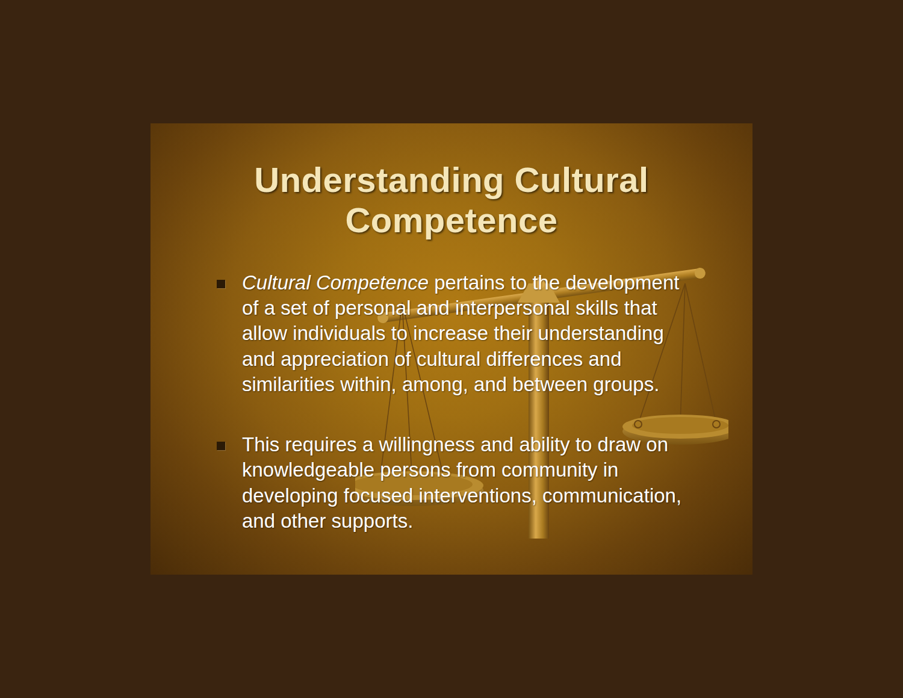Understanding Cultural Competence
Cultural Competence pertains to the development of a set of personal and interpersonal skills that allow individuals to increase their understanding and appreciation of cultural differences and similarities within, among, and between groups.
This requires a willingness and ability to draw on knowledgeable persons from community in developing focused interventions, communication, and other supports.